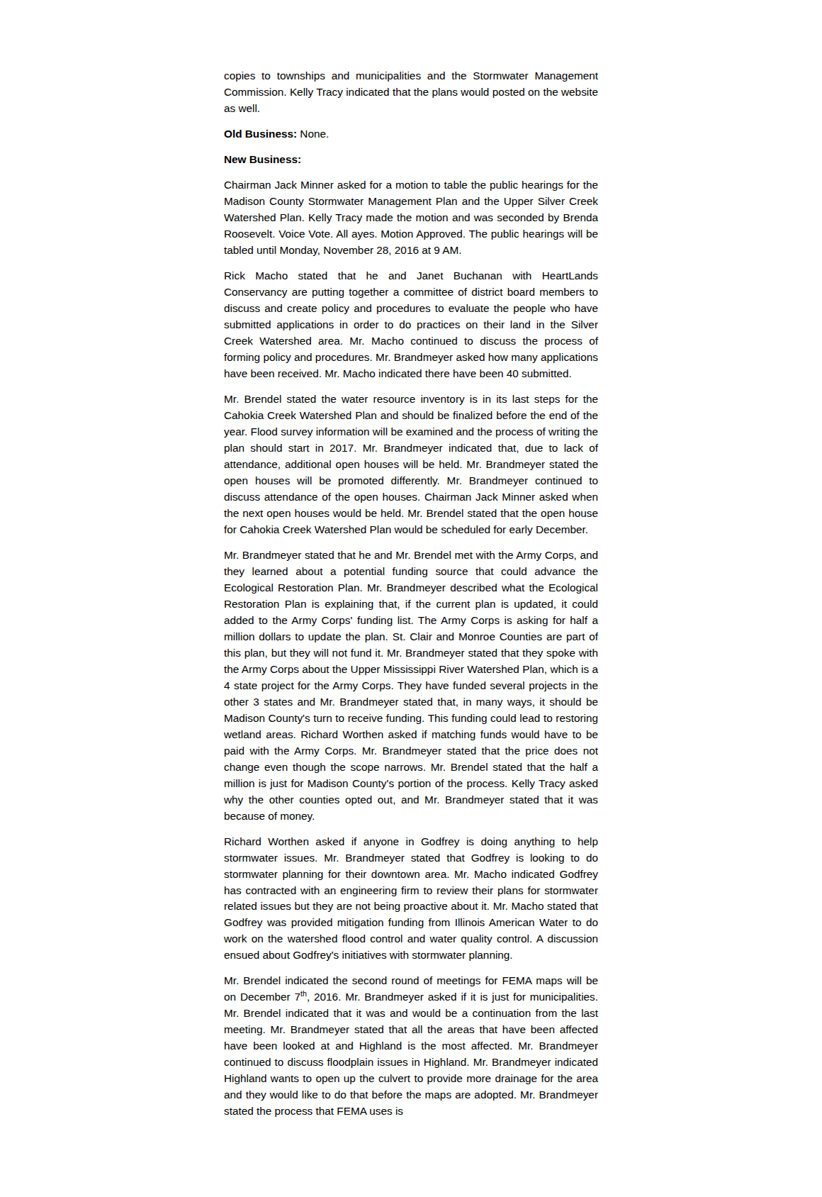copies to townships and municipalities and the Stormwater Management Commission. Kelly Tracy indicated that the plans would posted on the website as well.
Old Business: None.
New Business:
Chairman Jack Minner asked for a motion to table the public hearings for the Madison County Stormwater Management Plan and the Upper Silver Creek Watershed Plan. Kelly Tracy made the motion and was seconded by Brenda Roosevelt. Voice Vote. All ayes. Motion Approved. The public hearings will be tabled until Monday, November 28, 2016 at 9 AM.
Rick Macho stated that he and Janet Buchanan with HeartLands Conservancy are putting together a committee of district board members to discuss and create policy and procedures to evaluate the people who have submitted applications in order to do practices on their land in the Silver Creek Watershed area. Mr. Macho continued to discuss the process of forming policy and procedures. Mr. Brandmeyer asked how many applications have been received. Mr. Macho indicated there have been 40 submitted.
Mr. Brendel stated the water resource inventory is in its last steps for the Cahokia Creek Watershed Plan and should be finalized before the end of the year. Flood survey information will be examined and the process of writing the plan should start in 2017. Mr. Brandmeyer indicated that, due to lack of attendance, additional open houses will be held. Mr. Brandmeyer stated the open houses will be promoted differently. Mr. Brandmeyer continued to discuss attendance of the open houses. Chairman Jack Minner asked when the next open houses would be held. Mr. Brendel stated that the open house for Cahokia Creek Watershed Plan would be scheduled for early December.
Mr. Brandmeyer stated that he and Mr. Brendel met with the Army Corps, and they learned about a potential funding source that could advance the Ecological Restoration Plan. Mr. Brandmeyer described what the Ecological Restoration Plan is explaining that, if the current plan is updated, it could added to the Army Corps' funding list. The Army Corps is asking for half a million dollars to update the plan. St. Clair and Monroe Counties are part of this plan, but they will not fund it. Mr. Brandmeyer stated that they spoke with the Army Corps about the Upper Mississippi River Watershed Plan, which is a 4 state project for the Army Corps. They have funded several projects in the other 3 states and Mr. Brandmeyer stated that, in many ways, it should be Madison County's turn to receive funding. This funding could lead to restoring wetland areas. Richard Worthen asked if matching funds would have to be paid with the Army Corps. Mr. Brandmeyer stated that the price does not change even though the scope narrows. Mr. Brendel stated that the half a million is just for Madison County's portion of the process. Kelly Tracy asked why the other counties opted out, and Mr. Brandmeyer stated that it was because of money.
Richard Worthen asked if anyone in Godfrey is doing anything to help stormwater issues. Mr. Brandmeyer stated that Godfrey is looking to do stormwater planning for their downtown area. Mr. Macho indicated Godfrey has contracted with an engineering firm to review their plans for stormwater related issues but they are not being proactive about it. Mr. Macho stated that Godfrey was provided mitigation funding from Illinois American Water to do work on the watershed flood control and water quality control. A discussion ensued about Godfrey's initiatives with stormwater planning.
Mr. Brendel indicated the second round of meetings for FEMA maps will be on December 7th, 2016. Mr. Brandmeyer asked if it is just for municipalities. Mr. Brendel indicated that it was and would be a continuation from the last meeting. Mr. Brandmeyer stated that all the areas that have been affected have been looked at and Highland is the most affected. Mr. Brandmeyer continued to discuss floodplain issues in Highland. Mr. Brandmeyer indicated Highland wants to open up the culvert to provide more drainage for the area and they would like to do that before the maps are adopted. Mr. Brandmeyer stated the process that FEMA uses is